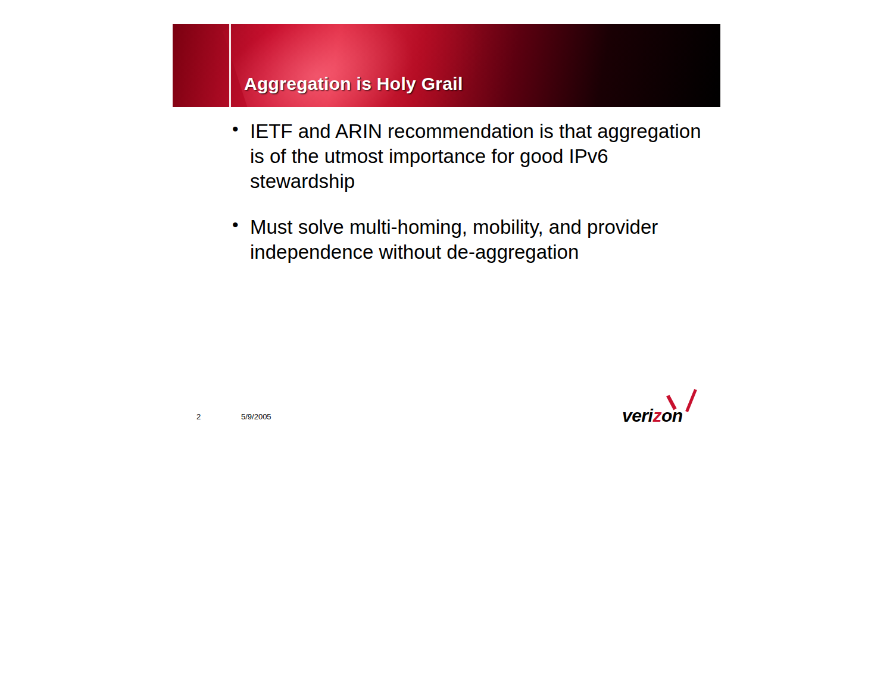Aggregation is Holy Grail
IETF and ARIN recommendation is that aggregation is of the utmost importance for good IPv6 stewardship
Must solve multi-homing, mobility, and provider independence without de-aggregation
2
5/9/2005
verizon